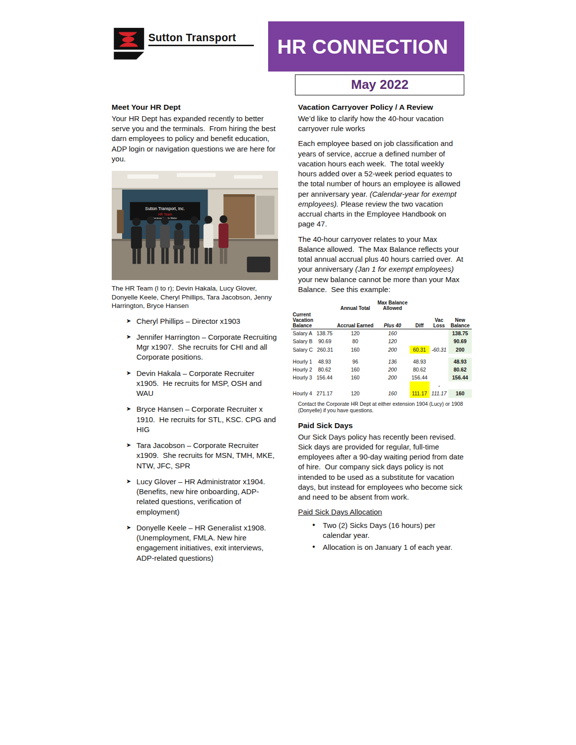Sutton Transport
HR CONNECTION
May 2022
Meet Your HR Dept
Your HR Dept has expanded recently to better serve you and the terminals. From hiring the best darn employees to policy and benefit education, ADP login or navigation questions we are here for you.
Sutton Transport, Inc. HR Team because People Matter
The HR Team (l to r); Devin Hakala, Lucy Glover, Donyelle Keele, Cheryl Phillips, Tara Jacobson, Jenny Harrington, Bryce Hansen
Cheryl Phillips – Director x1903
Jennifer Harrington – Corporate Recruiting Mgr x1907. She recruits for CHI and all Corporate positions.
Devin Hakala – Corporate Recruiter x1905. He recruits for MSP, OSH and WAU
Bryce Hansen – Corporate Recruiter x 1910. He recruits for STL, KSC. CPG and HIG
Tara Jacobson – Corporate Recruiter x1909. She recruits for MSN, TMH, MKE, NTW, JFC, SPR
Lucy Glover – HR Administrator x1904. (Benefits, new hire onboarding, ADP-related questions, verification of employment)
Donyelle Keele – HR Generalist x1908. (Unemployment, FMLA. New hire engagement initiatives, exit interviews, ADP-related questions)
Vacation Carryover Policy / A Review
We’d like to clarify how the 40-hour vacation carryover rule works
Each employee based on job classification and years of service, accrue a defined number of vacation hours each week. The total weekly hours added over a 52-week period equates to the total number of hours an employee is allowed per anniversary year. (Calendar-year for exempt employees). Please review the two vacation accrual charts in the Employee Handbook on page 47.
The 40-hour carryover relates to your Max Balance allowed. The Max Balance reflects your total annual accrual plus 40 hours carried over. At your anniversary (Jan 1 for exempt employees) your new balance cannot be more than your Max Balance. See this example:
| | Annual Total | Max Balance Allowed | | | |
| --- | --- | --- | --- | --- | --- |
| Current Vacation Balance | Accrual Earned | Plus 40 | Diff | Vac Loss | New Balance |
| Salary A 138.75 | 120 | 160 | | | 138.75 |
| Salary B 90.69 | 80 | 120 | | | 90.69 |
| Salary C 260.31 | 160 | 200 | 60.31 | -60.31 | 200 |
| Hourly 1 48.93 | 96 | 136 | 48.93 | | 48.93 |
| Hourly 2 80.62 | 160 | 200 | 80.62 | | 80.62 |
| Hourly 3 156.44 | 160 | 200 | 156.44 | | 156.44 |
| | | | | - | |
| Hourly 4 271.17 | 120 | 160 | 111.17 | 111.17 | 160 |
Contact the Corporate HR Dept at either extension 1904 (Lucy) or 1908 (Donyelle) if you have questions.
Paid Sick Days
Our Sick Days policy has recently been revised. Sick days are provided for regular, full-time employees after a 90-day waiting period from date of hire. Our company sick days policy is not intended to be used as a substitute for vacation days, but instead for employees who become sick and need to be absent from work.
Paid Sick Days Allocation
Two (2) Sicks Days (16 hours) per calendar year.
Allocation is on January 1 of each year.